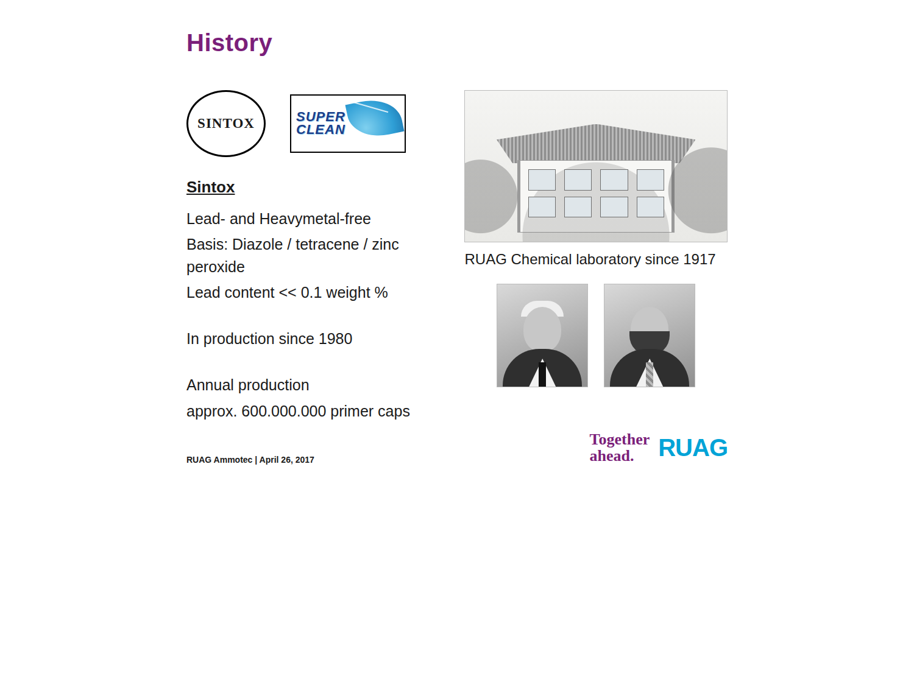History
SINTOX
SUPER CLEAN
Sintox
Lead- and Heavymetal-free
Basis: Diazole / tetracene / zinc peroxide
Lead content << 0.1 weight %
In production since 1980
Annual production
approx. 600.000.000 primer caps
RUAG Chemical laboratory since 1917
RUAG Ammotec | April 26, 2017
Together
ahead.
RUAG